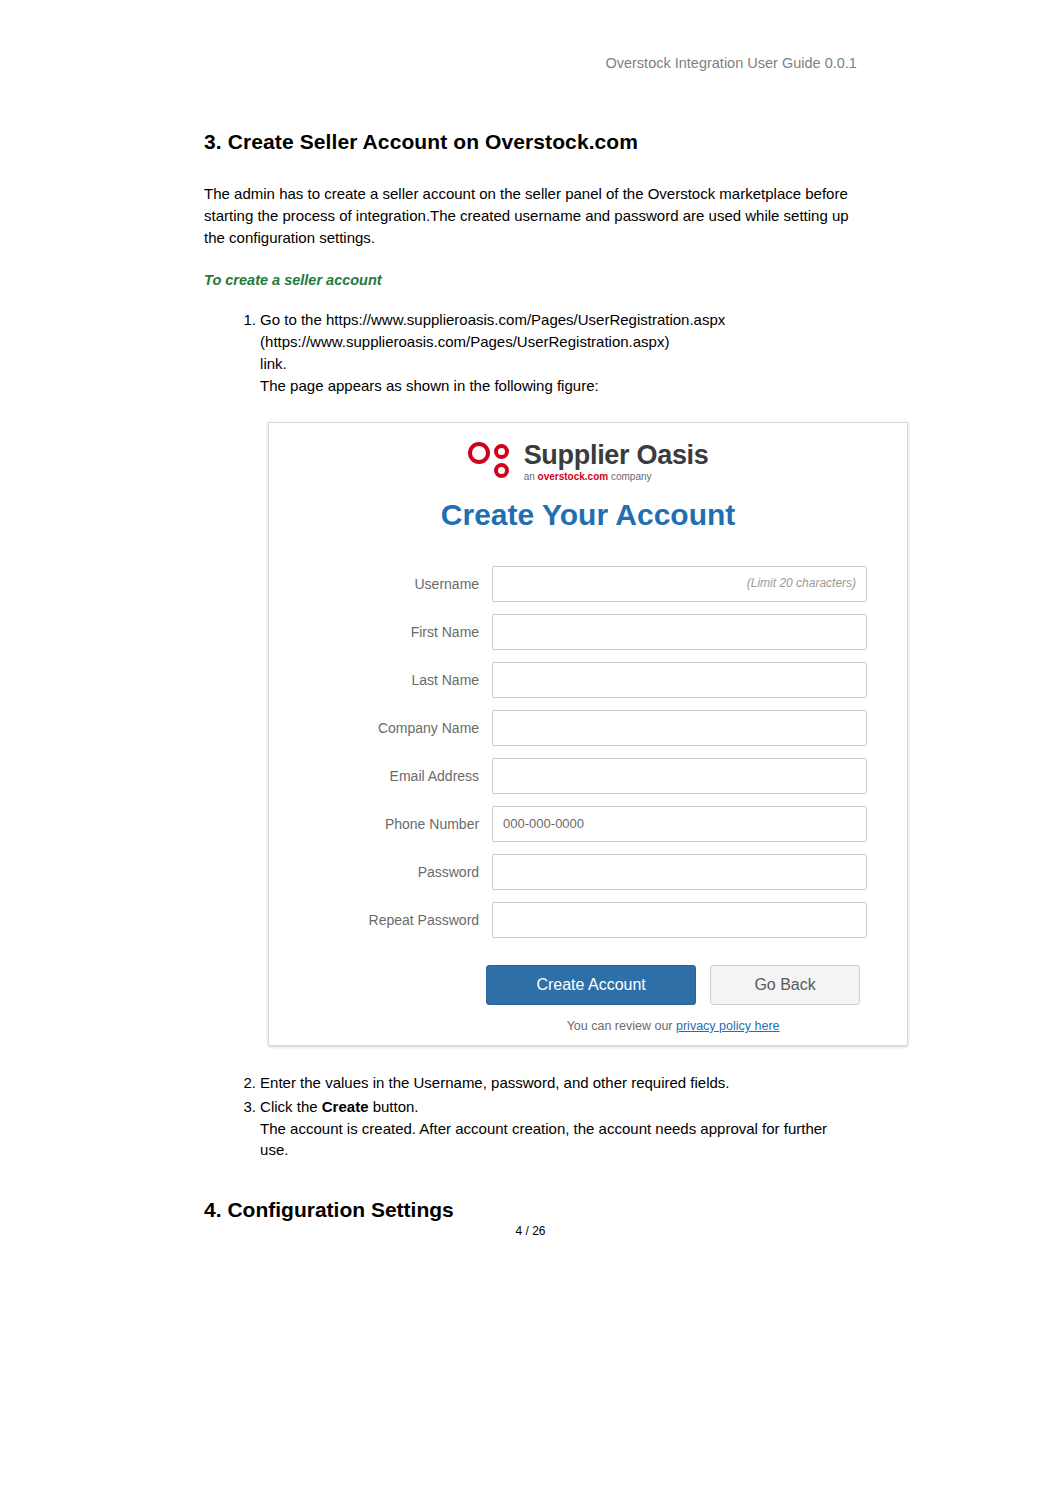Overstock Integration User Guide 0.0.1
3. Create Seller Account on Overstock.com
The admin has to create a seller account on the seller panel of the Overstock marketplace before starting the process of integration.The created username and password are used while setting up the configuration settings.
To create a seller account
Go to the https://www.supplieroasis.com/Pages/UserRegistration.aspx
(https://www.supplieroasis.com/Pages/UserRegistration.aspx)
link.
The page appears as shown in the following figure:
Supplier Oasis
an overstock.com company
Create Your Account
| Username | (Limit 20 characters) |
| First Name | |
| Last Name | |
| Company Name | |
| Email Address | |
| Phone Number | 000-000-0000 |
| Password | |
| Repeat Password | |
Create Account
Go Back
You can review our privacy policy here
Enter the values in the Username, password, and other required fields.
Click the Create button.
The account is created. After account creation, the account needs approval for further use.
4. Configuration Settings
4 / 26